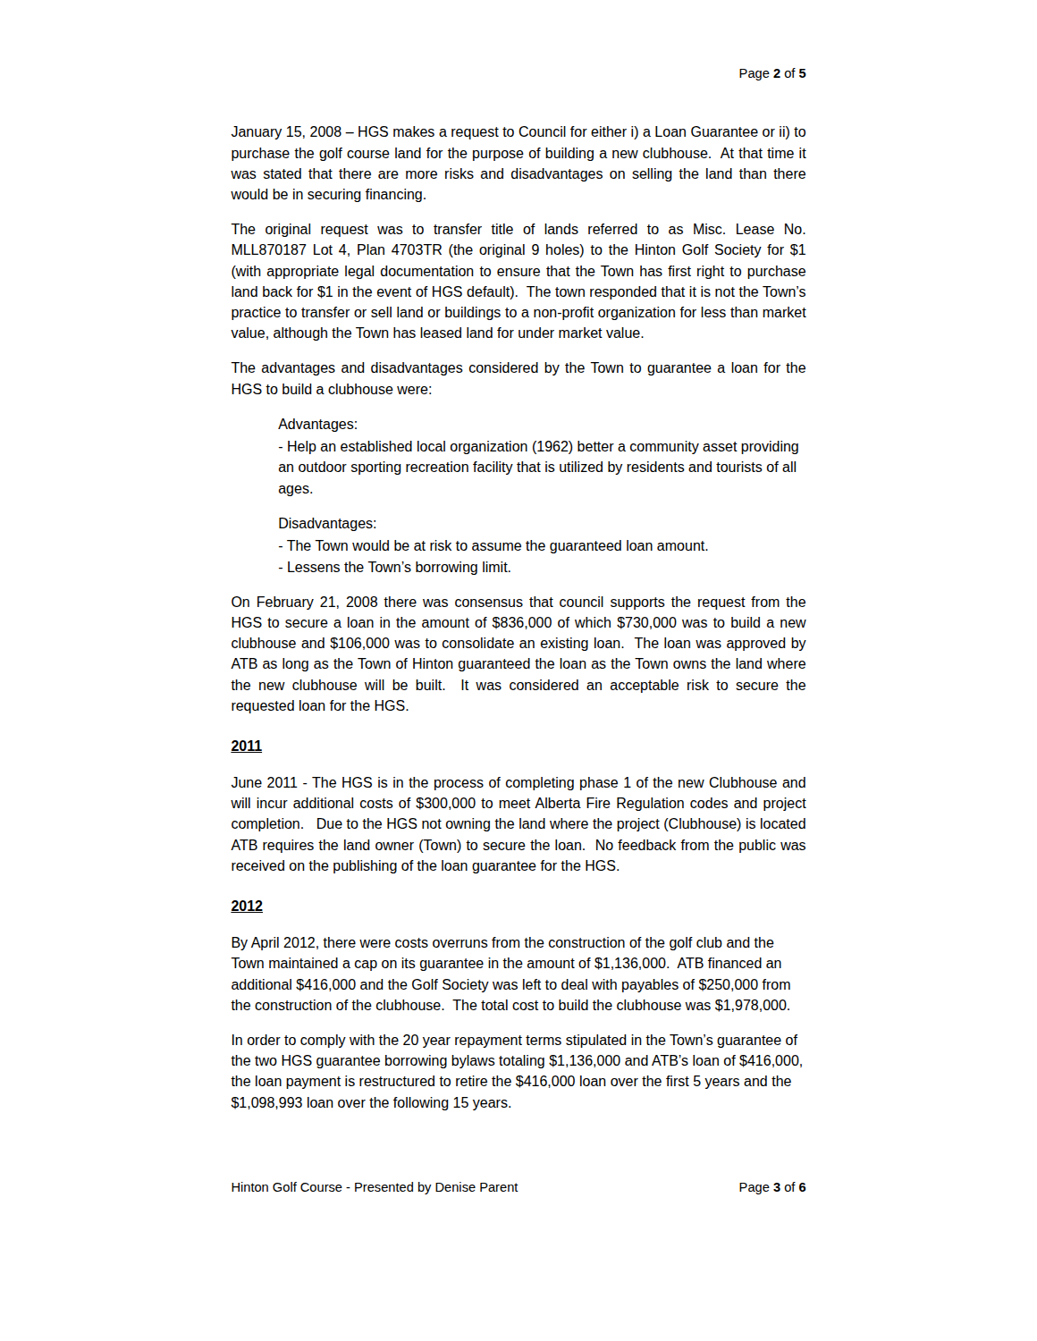Page 2 of 5
January 15, 2008 – HGS makes a request to Council for either i) a Loan Guarantee or ii) to purchase the golf course land for the purpose of building a new clubhouse. At that time it was stated that there are more risks and disadvantages on selling the land than there would be in securing financing.
The original request was to transfer title of lands referred to as Misc. Lease No. MLL870187 Lot 4, Plan 4703TR (the original 9 holes) to the Hinton Golf Society for $1 (with appropriate legal documentation to ensure that the Town has first right to purchase land back for $1 in the event of HGS default). The town responded that it is not the Town’s practice to transfer or sell land or buildings to a non-profit organization for less than market value, although the Town has leased land for under market value.
The advantages and disadvantages considered by the Town to guarantee a loan for the HGS to build a clubhouse were:
Advantages:
- Help an established local organization (1962) better a community asset providing an outdoor sporting recreation facility that is utilized by residents and tourists of all ages.
Disadvantages:
- The Town would be at risk to assume the guaranteed loan amount.
- Lessens the Town’s borrowing limit.
On February 21, 2008 there was consensus that council supports the request from the HGS to secure a loan in the amount of $836,000 of which $730,000 was to build a new clubhouse and $106,000 was to consolidate an existing loan. The loan was approved by ATB as long as the Town of Hinton guaranteed the loan as the Town owns the land where the new clubhouse will be built. It was considered an acceptable risk to secure the requested loan for the HGS.
2011
June 2011 - The HGS is in the process of completing phase 1 of the new Clubhouse and will incur additional costs of $300,000 to meet Alberta Fire Regulation codes and project completion. Due to the HGS not owning the land where the project (Clubhouse) is located ATB requires the land owner (Town) to secure the loan. No feedback from the public was received on the publishing of the loan guarantee for the HGS.
2012
By April 2012, there were costs overruns from the construction of the golf club and the Town maintained a cap on its guarantee in the amount of $1,136,000. ATB financed an additional $416,000 and the Golf Society was left to deal with payables of $250,000 from the construction of the clubhouse. The total cost to build the clubhouse was $1,978,000.
In order to comply with the 20 year repayment terms stipulated in the Town’s guarantee of the two HGS guarantee borrowing bylaws totaling $1,136,000 and ATB’s loan of $416,000, the loan payment is restructured to retire the $416,000 loan over the first 5 years and the $1,098,993 loan over the following 15 years.
Hinton Golf Course - Presented by Denise Parent
Page 3 of 6